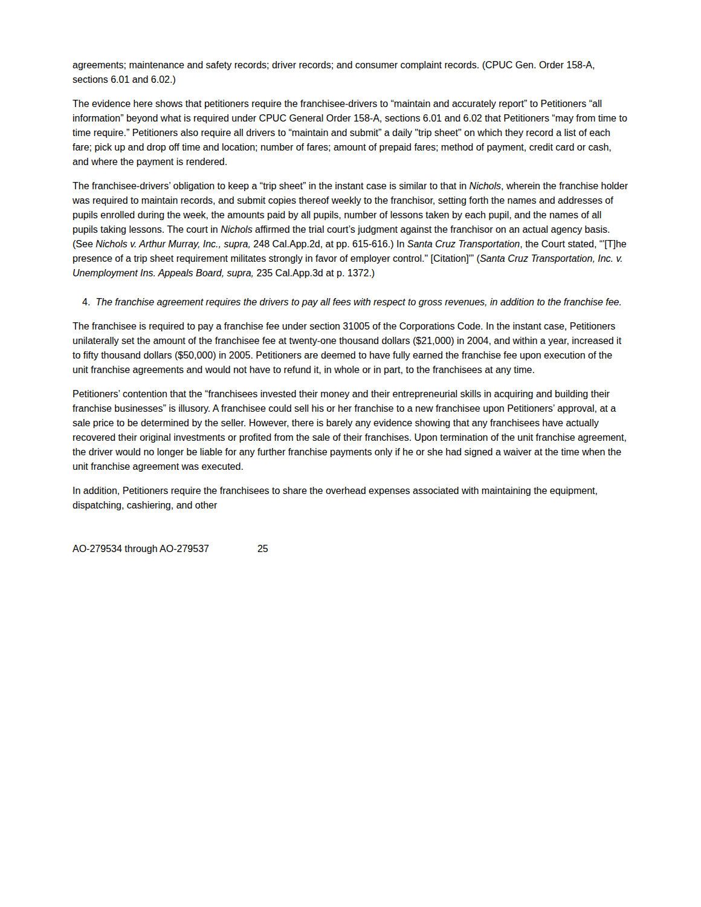agreements; maintenance and safety records; driver records; and consumer complaint records. (CPUC Gen. Order 158-A, sections 6.01 and 6.02.)
The evidence here shows that petitioners require the franchisee-drivers to “maintain and accurately report” to Petitioners “all information” beyond what is required under CPUC General Order 158-A, sections 6.01 and 6.02 that Petitioners “may from time to time require.” Petitioners also require all drivers to “maintain and submit” a daily "trip sheet" on which they record a list of each fare; pick up and drop off time and location; number of fares; amount of prepaid fares; method of payment, credit card or cash, and where the payment is rendered.
The franchisee-drivers’ obligation to keep a “trip sheet” in the instant case is similar to that in Nichols, wherein the franchise holder was required to maintain records, and submit copies thereof weekly to the franchisor, setting forth the names and addresses of pupils enrolled during the week, the amounts paid by all pupils, number of lessons taken by each pupil, and the names of all pupils taking lessons. The court in Nichols affirmed the trial court’s judgment against the franchisor on an actual agency basis. (See Nichols v. Arthur Murray, Inc., supra, 248 Cal.App.2d, at pp. 615-616.) In Santa Cruz Transportation, the Court stated, “'[T]he presence of a trip sheet requirement militates strongly in favor of employer control." [Citation]'” (Santa Cruz Transportation, Inc. v. Unemployment Ins. Appeals Board, supra, 235 Cal.App.3d at p. 1372.)
4. The franchise agreement requires the drivers to pay all fees with respect to gross revenues, in addition to the franchise fee.
The franchisee is required to pay a franchise fee under section 31005 of the Corporations Code. In the instant case, Petitioners unilaterally set the amount of the franchisee fee at twenty-one thousand dollars ($21,000) in 2004, and within a year, increased it to fifty thousand dollars ($50,000) in 2005. Petitioners are deemed to have fully earned the franchise fee upon execution of the unit franchise agreements and would not have to refund it, in whole or in part, to the franchisees at any time.
Petitioners’ contention that the “franchisees invested their money and their entrepreneurial skills in acquiring and building their franchise businesses” is illusory. A franchisee could sell his or her franchise to a new franchisee upon Petitioners’ approval, at a sale price to be determined by the seller. However, there is barely any evidence showing that any franchisees have actually recovered their original investments or profited from the sale of their franchises. Upon termination of the unit franchise agreement, the driver would no longer be liable for any further franchise payments only if he or she had signed a waiver at the time when the unit franchise agreement was executed.
In addition, Petitioners require the franchisees to share the overhead expenses associated with maintaining the equipment, dispatching, cashiering, and other
AO-279534 through AO-279537 25